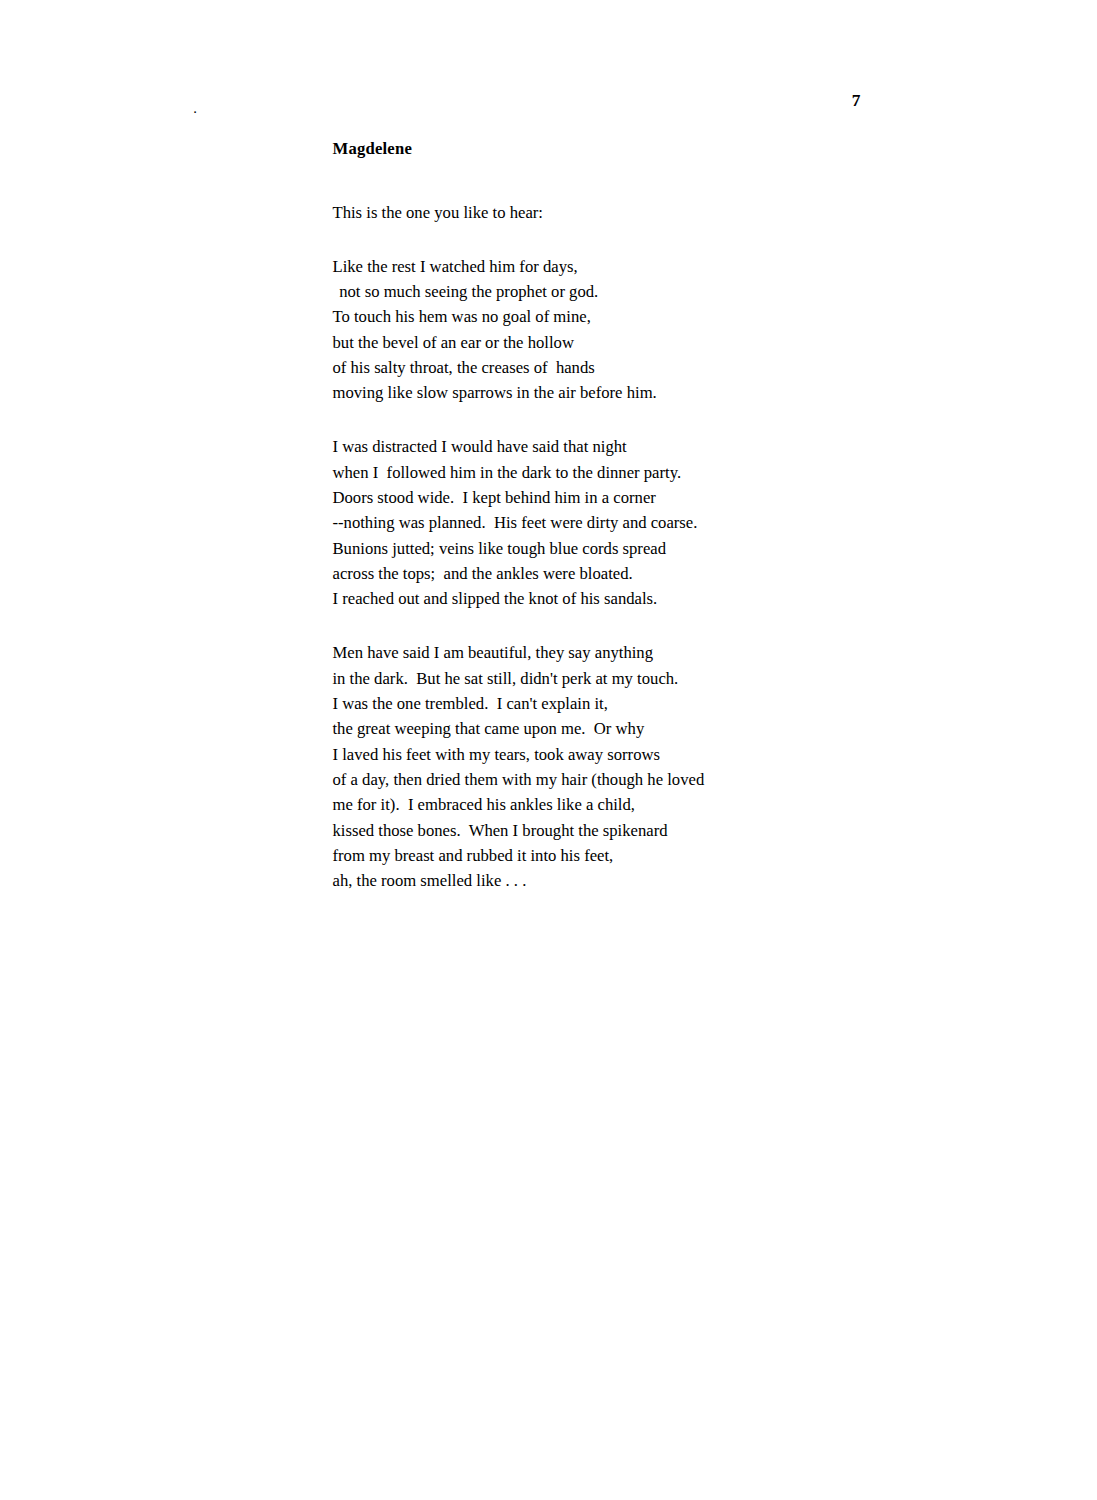.
7
Magdelene
This is the one you like to hear:
Like the rest I watched him for days,
not so much seeing the prophet or god.
To touch his hem was no goal of mine,
but the bevel of an ear or the hollow
of his salty throat, the creases of hands
moving like slow sparrows in the air before him.
I was distracted I would have said that night
when I followed him in the dark to the dinner party.
Doors stood wide. I kept behind him in a corner
--nothing was planned. His feet were dirty and coarse.
Bunions jutted; veins like tough blue cords spread
across the tops; and the ankles were bloated.
I reached out and slipped the knot of his sandals.
Men have said I am beautiful, they say anything
in the dark. But he sat still, didn't perk at my touch.
I was the one trembled. I can't explain it,
the great weeping that came upon me. Or why
I laved his feet with my tears, took away sorrows
of a day, then dried them with my hair (though he loved
me for it). I embraced his ankles like a child,
kissed those bones. When I brought the spikenard
from my breast and rubbed it into his feet,
ah, the room smelled like . . .